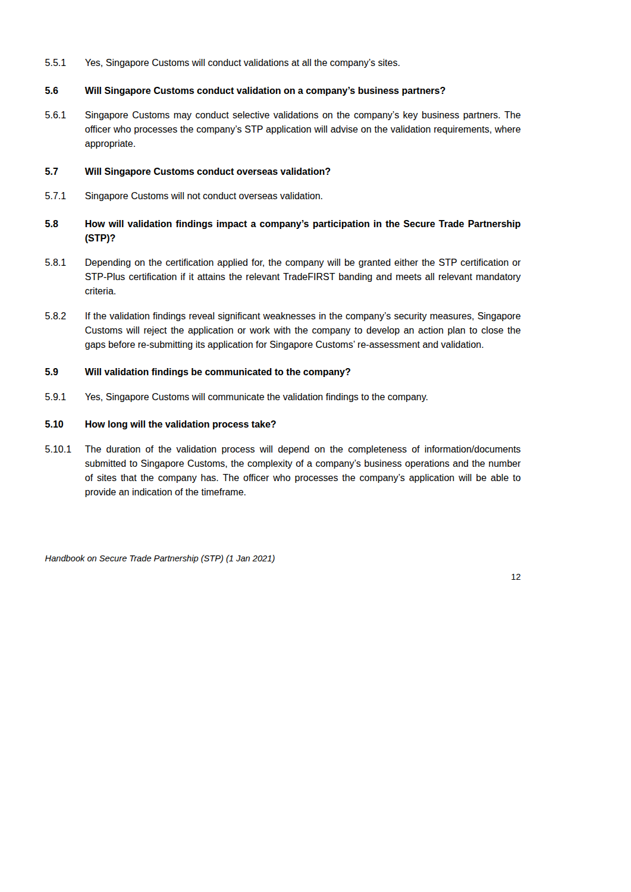5.5.1
Yes, Singapore Customs will conduct validations at all the company’s sites.
5.6
Will Singapore Customs conduct validation on a company’s business partners?
5.6.1
Singapore Customs may conduct selective validations on the company’s key business partners. The officer who processes the company’s STP application will advise on the validation requirements, where appropriate.
5.7
Will Singapore Customs conduct overseas validation?
5.7.1
Singapore Customs will not conduct overseas validation.
5.8
How will validation findings impact a company’s participation in the Secure Trade Partnership (STP)?
5.8.1
Depending on the certification applied for, the company will be granted either the STP certification or STP-Plus certification if it attains the relevant TradeFIRST banding and meets all relevant mandatory criteria.
5.8.2
If the validation findings reveal significant weaknesses in the company’s security measures, Singapore Customs will reject the application or work with the company to develop an action plan to close the gaps before re-submitting its application for Singapore Customs’ re-assessment and validation.
5.9
Will validation findings be communicated to the company?
5.9.1
Yes, Singapore Customs will communicate the validation findings to the company.
5.10
How long will the validation process take?
5.10.1
The duration of the validation process will depend on the completeness of information/documents submitted to Singapore Customs, the complexity of a company’s business operations and the number of sites that the company has. The officer who processes the company’s application will be able to provide an indication of the timeframe.
Handbook on Secure Trade Partnership (STP) (1 Jan 2021)
12